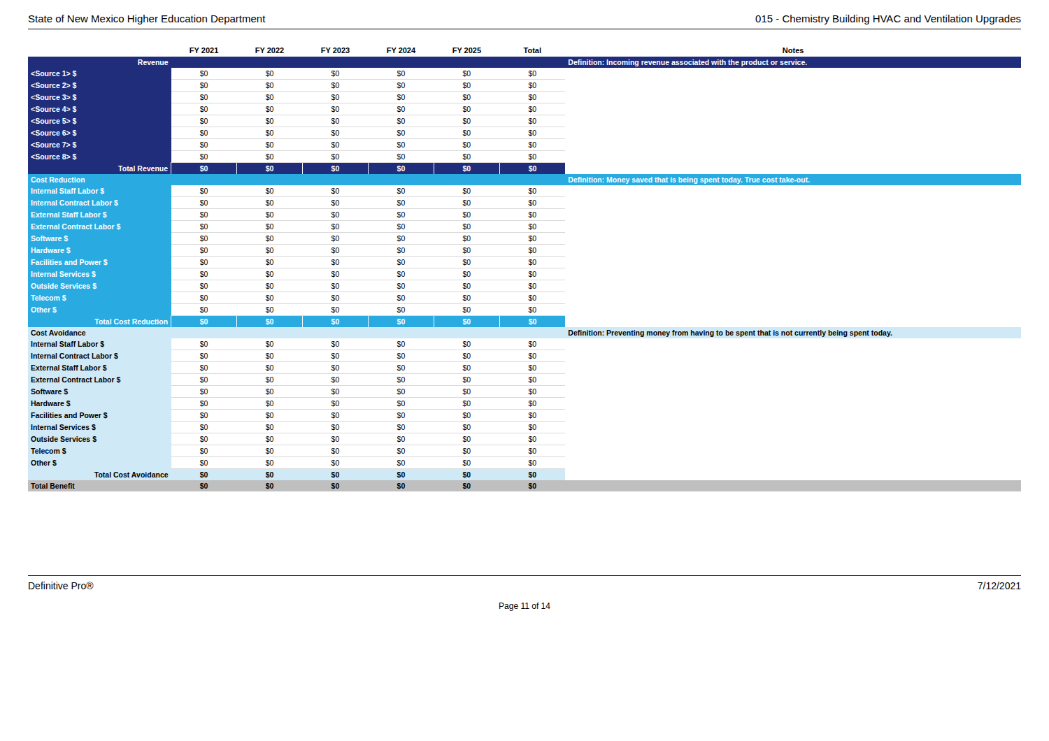State of New Mexico Higher Education Department
015 - Chemistry Building HVAC and Ventilation Upgrades
| | FY 2021 | FY 2022 | FY 2023 | FY 2024 | FY 2025 | Total | Notes |
| --- | --- | --- | --- | --- | --- | --- | --- |
| Revenue | | | | | | | Definition: Incoming revenue associated with the product or service. |
| <Source 1> $ | $0 | $0 | $0 | $0 | $0 | $0 | |
| <Source 2> $ | $0 | $0 | $0 | $0 | $0 | $0 | |
| <Source 3> $ | $0 | $0 | $0 | $0 | $0 | $0 | |
| <Source 4> $ | $0 | $0 | $0 | $0 | $0 | $0 | |
| <Source 5> $ | $0 | $0 | $0 | $0 | $0 | $0 | |
| <Source 6> $ | $0 | $0 | $0 | $0 | $0 | $0 | |
| <Source 7> $ | $0 | $0 | $0 | $0 | $0 | $0 | |
| <Source 8> $ | $0 | $0 | $0 | $0 | $0 | $0 | |
| Total Revenue | $0 | $0 | $0 | $0 | $0 | $0 | |
| Cost Reduction | | | | | | | Definition: Money saved that is being spent today. True cost take-out. |
| Internal Staff Labor $ | $0 | $0 | $0 | $0 | $0 | $0 | |
| Internal Contract Labor $ | $0 | $0 | $0 | $0 | $0 | $0 | |
| External Staff Labor $ | $0 | $0 | $0 | $0 | $0 | $0 | |
| External Contract Labor $ | $0 | $0 | $0 | $0 | $0 | $0 | |
| Software $ | $0 | $0 | $0 | $0 | $0 | $0 | |
| Hardware $ | $0 | $0 | $0 | $0 | $0 | $0 | |
| Facilities and Power $ | $0 | $0 | $0 | $0 | $0 | $0 | |
| Internal Services $ | $0 | $0 | $0 | $0 | $0 | $0 | |
| Outside Services $ | $0 | $0 | $0 | $0 | $0 | $0 | |
| Telecom $ | $0 | $0 | $0 | $0 | $0 | $0 | |
| Other $ | $0 | $0 | $0 | $0 | $0 | $0 | |
| Total Cost Reduction | $0 | $0 | $0 | $0 | $0 | $0 | |
| Cost Avoidance | | | | | | | Definition: Preventing money from having to be spent that is not currently being spent today. |
| Internal Staff Labor $ | $0 | $0 | $0 | $0 | $0 | $0 | |
| Internal Contract Labor $ | $0 | $0 | $0 | $0 | $0 | $0 | |
| External Staff Labor $ | $0 | $0 | $0 | $0 | $0 | $0 | |
| External Contract Labor $ | $0 | $0 | $0 | $0 | $0 | $0 | |
| Software $ | $0 | $0 | $0 | $0 | $0 | $0 | |
| Hardware $ | $0 | $0 | $0 | $0 | $0 | $0 | |
| Facilities and Power $ | $0 | $0 | $0 | $0 | $0 | $0 | |
| Internal Services $ | $0 | $0 | $0 | $0 | $0 | $0 | |
| Outside Services $ | $0 | $0 | $0 | $0 | $0 | $0 | |
| Telecom $ | $0 | $0 | $0 | $0 | $0 | $0 | |
| Other $ | $0 | $0 | $0 | $0 | $0 | $0 | |
| Total Cost Avoidance | $0 | $0 | $0 | $0 | $0 | $0 | |
| Total Benefit | $0 | $0 | $0 | $0 | $0 | $0 | |
Definitive Pro®
7/12/2021
Page 11 of 14